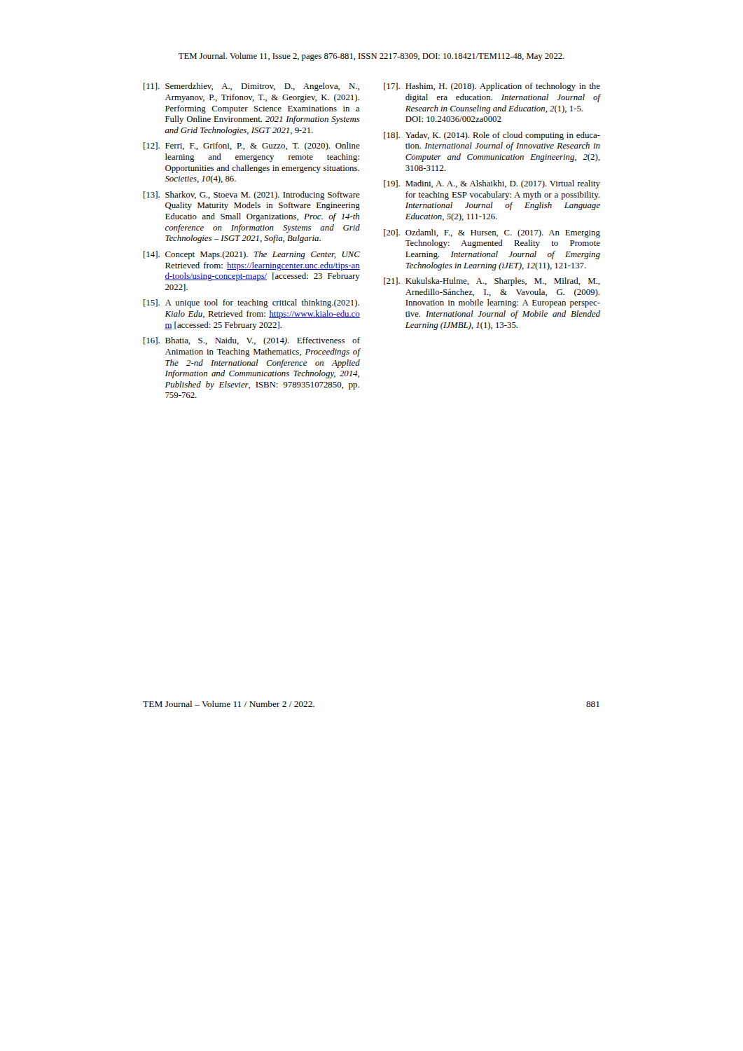TEM Journal. Volume 11, Issue 2, pages 876-881, ISSN 2217-8309, DOI: 10.18421/TEM112-48, May 2022.
[11]. Semerdzhiev, A., Dimitrov, D., Angelova, N., Armyanov, P., Trifonov, T., & Georgiev, K. (2021). Performing Computer Science Examinations in a Fully Online Environment. 2021 Information Systems and Grid Technologies, ISGT 2021, 9-21.
[12]. Ferri, F., Grifoni, P., & Guzzo, T. (2020). Online learning and emergency remote teaching: Opportunities and challenges in emergency situations. Societies, 10(4), 86.
[13]. Sharkov, G., Stoeva M. (2021). Introducing Software Quality Maturity Models in Software Engineering Educatio and Small Organizations, Proc. of 14-th conference on Information Systems and Grid Technologies – ISGT 2021, Sofia, Bulgaria.
[14]. Concept Maps.(2021). The Learning Center, UNC Retrieved from: https://learningcenter.unc.edu/tips-and-tools/using-concept-maps/ [accessed: 23 February 2022].
[15]. A unique tool for teaching critical thinking.(2021). Kialo Edu, Retrieved from: https://www.kialo-edu.com [accessed: 25 February 2022].
[16]. Bhatia, S., Naidu, V., (2014). Effectiveness of Animation in Teaching Mathematics, Proceedings of The 2-nd International Conference on Applied Information and Communications Technology, 2014, Published by Elsevier, ISBN: 9789351072850, pp. 759-762.
[17]. Hashim, H. (2018). Application of technology in the digital era education. International Journal of Research in Counseling and Education, 2(1), 1-5. DOI: 10.24036/002za0002
[18]. Yadav, K. (2014). Role of cloud computing in education. International Journal of Innovative Research in Computer and Communication Engineering, 2(2), 3108-3112.
[19]. Madini, A. A., & Alshaikhi, D. (2017). Virtual reality for teaching ESP vocabulary: A myth or a possibility. International Journal of English Language Education, 5(2), 111-126.
[20]. Ozdamli, F., & Hursen, C. (2017). An Emerging Technology: Augmented Reality to Promote Learning. International Journal of Emerging Technologies in Learning (iJET), 12(11), 121-137.
[21]. Kukulska-Hulme, A., Sharples, M., Milrad, M., Arnedillo-Sánchez, I., & Vavoula, G. (2009). Innovation in mobile learning: A European perspective. International Journal of Mobile and Blended Learning (IJMBL), 1(1), 13-35.
TEM Journal – Volume 11 / Number 2 / 2022. 881